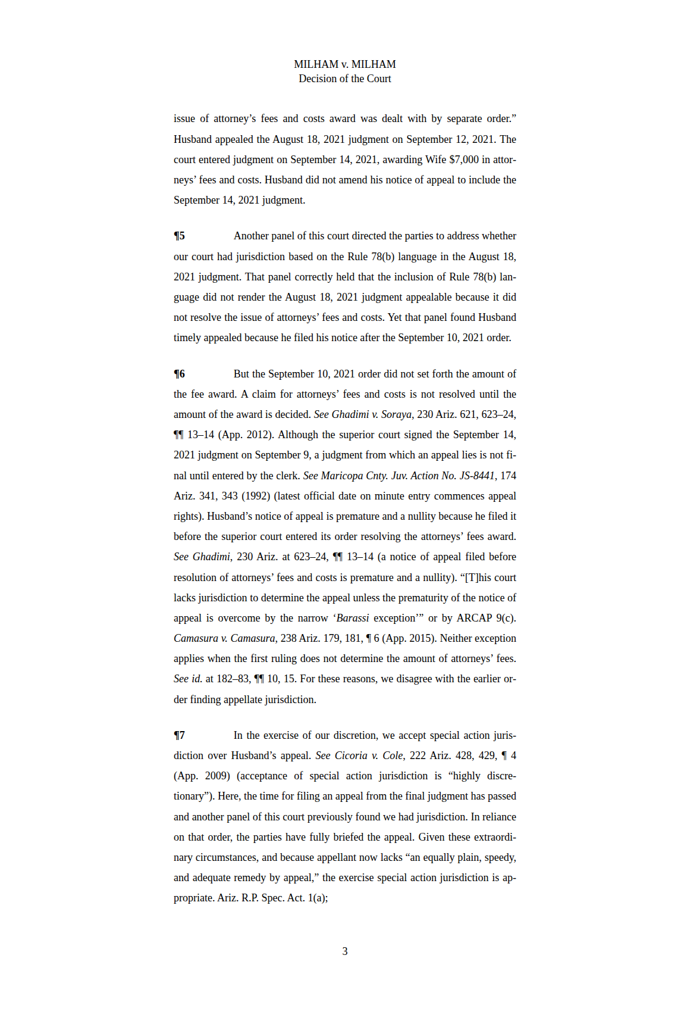MILHAM v. MILHAM Decision of the Court
issue of attorney’s fees and costs award was dealt with by separate order.” Husband appealed the August 18, 2021 judgment on September 12, 2021. The court entered judgment on September 14, 2021, awarding Wife $7,000 in attorneys’ fees and costs. Husband did not amend his notice of appeal to include the September 14, 2021 judgment.
¶5 Another panel of this court directed the parties to address whether our court had jurisdiction based on the Rule 78(b) language in the August 18, 2021 judgment. That panel correctly held that the inclusion of Rule 78(b) language did not render the August 18, 2021 judgment appealable because it did not resolve the issue of attorneys’ fees and costs. Yet that panel found Husband timely appealed because he filed his notice after the September 10, 2021 order.
¶6 But the September 10, 2021 order did not set forth the amount of the fee award. A claim for attorneys’ fees and costs is not resolved until the amount of the award is decided. See Ghadimi v. Soraya, 230 Ariz. 621, 623–24, ¶¶ 13–14 (App. 2012). Although the superior court signed the September 14, 2021 judgment on September 9, a judgment from which an appeal lies is not final until entered by the clerk. See Maricopa Cnty. Juv. Action No. JS-8441, 174 Ariz. 341, 343 (1992) (latest official date on minute entry commences appeal rights). Husband’s notice of appeal is premature and a nullity because he filed it before the superior court entered its order resolving the attorneys’ fees award. See Ghadimi, 230 Ariz. at 623–24, ¶¶ 13–14 (a notice of appeal filed before resolution of attorneys’ fees and costs is premature and a nullity). “[T]his court lacks jurisdiction to determine the appeal unless the prematurity of the notice of appeal is overcome by the narrow ‘Barassi exception’” or by ARCAP 9(c). Camasura v. Camasura, 238 Ariz. 179, 181, ¶ 6 (App. 2015). Neither exception applies when the first ruling does not determine the amount of attorneys’ fees. See id. at 182–83, ¶¶ 10, 15. For these reasons, we disagree with the earlier order finding appellate jurisdiction.
¶7 In the exercise of our discretion, we accept special action jurisdiction over Husband’s appeal. See Cicoria v. Cole, 222 Ariz. 428, 429, ¶ 4 (App. 2009) (acceptance of special action jurisdiction is “highly discretionary”). Here, the time for filing an appeal from the final judgment has passed and another panel of this court previously found we had jurisdiction. In reliance on that order, the parties have fully briefed the appeal. Given these extraordinary circumstances, and because appellant now lacks “an equally plain, speedy, and adequate remedy by appeal,” the exercise special action jurisdiction is appropriate. Ariz. R.P. Spec. Act. 1(a);
3